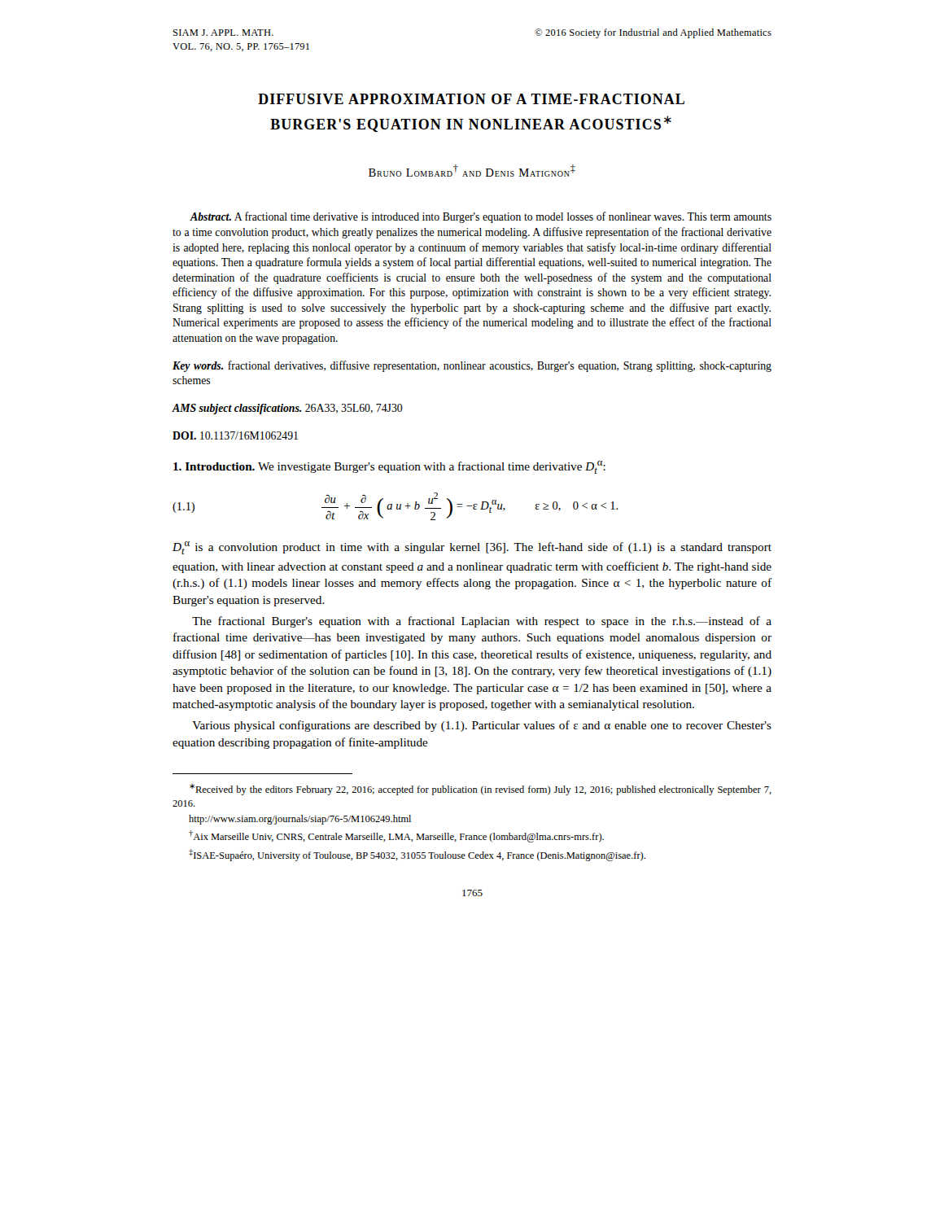SIAM J. Appl. Math.
Vol. 76, No. 5, pp. 1765–1791
© 2016 Society for Industrial and Applied Mathematics
Diffusive Approximation of a Time-Fractional
Burger's Equation in Nonlinear Acoustics∗
Bruno Lombard† and Denis Matignon‡
Abstract. A fractional time derivative is introduced into Burger's equation to model losses of nonlinear waves. This term amounts to a time convolution product, which greatly penalizes the numerical modeling. A diffusive representation of the fractional derivative is adopted here, replacing this nonlocal operator by a continuum of memory variables that satisfy local-in-time ordinary differential equations. Then a quadrature formula yields a system of local partial differential equations, well-suited to numerical integration. The determination of the quadrature coefficients is crucial to ensure both the well-posedness of the system and the computational efficiency of the diffusive approximation. For this purpose, optimization with constraint is shown to be a very efficient strategy. Strang splitting is used to solve successively the hyperbolic part by a shock-capturing scheme and the diffusive part exactly. Numerical experiments are proposed to assess the efficiency of the numerical modeling and to illustrate the effect of the fractional attenuation on the wave propagation.
Key words. fractional derivatives, diffusive representation, nonlinear acoustics, Burger's equation, Strang splitting, shock-capturing schemes
AMS subject classifications. 26A33, 35L60, 74J30
DOI. 10.1137/16M1062491
1. Introduction.
We investigate Burger's equation with a fractional time derivative Dtα:
(1.1)
∂u∂t + ∂∂x ( a u + b u22 ) = −ε Dtαu, ε ≥ 0, 0 < α < 1.
Dtα is a convolution product in time with a singular kernel [36]. The left-hand side of (1.1) is a standard transport equation, with linear advection at constant speed a and a nonlinear quadratic term with coefficient b. The right-hand side (r.h.s.) of (1.1) models linear losses and memory effects along the propagation. Since α < 1, the hyperbolic nature of Burger's equation is preserved.
The fractional Burger's equation with a fractional Laplacian with respect to space in the r.h.s.—instead of a fractional time derivative—has been investigated by many authors. Such equations model anomalous dispersion or diffusion [48] or sedimentation of particles [10]. In this case, theoretical results of existence, uniqueness, regularity, and asymptotic behavior of the solution can be found in [3, 18]. On the contrary, very few theoretical investigations of (1.1) have been proposed in the literature, to our knowledge. The particular case α = 1/2 has been examined in [50], where a matched-asymptotic analysis of the boundary layer is proposed, together with a semianalytical resolution.
Various physical configurations are described by (1.1). Particular values of ε and α enable one to recover Chester's equation describing propagation of finite-amplitude
∗Received by the editors February 22, 2016; accepted for publication (in revised form) July 12, 2016; published electronically September 7, 2016.
http://www.siam.org/journals/siap/76-5/M106249.html
†Aix Marseille Univ, CNRS, Centrale Marseille, LMA, Marseille, France (lombard@lma.cnrs-mrs.fr).
‡ISAE-Supaéro, University of Toulouse, BP 54032, 31055 Toulouse Cedex 4, France (Denis.Matignon@isae.fr).
1765